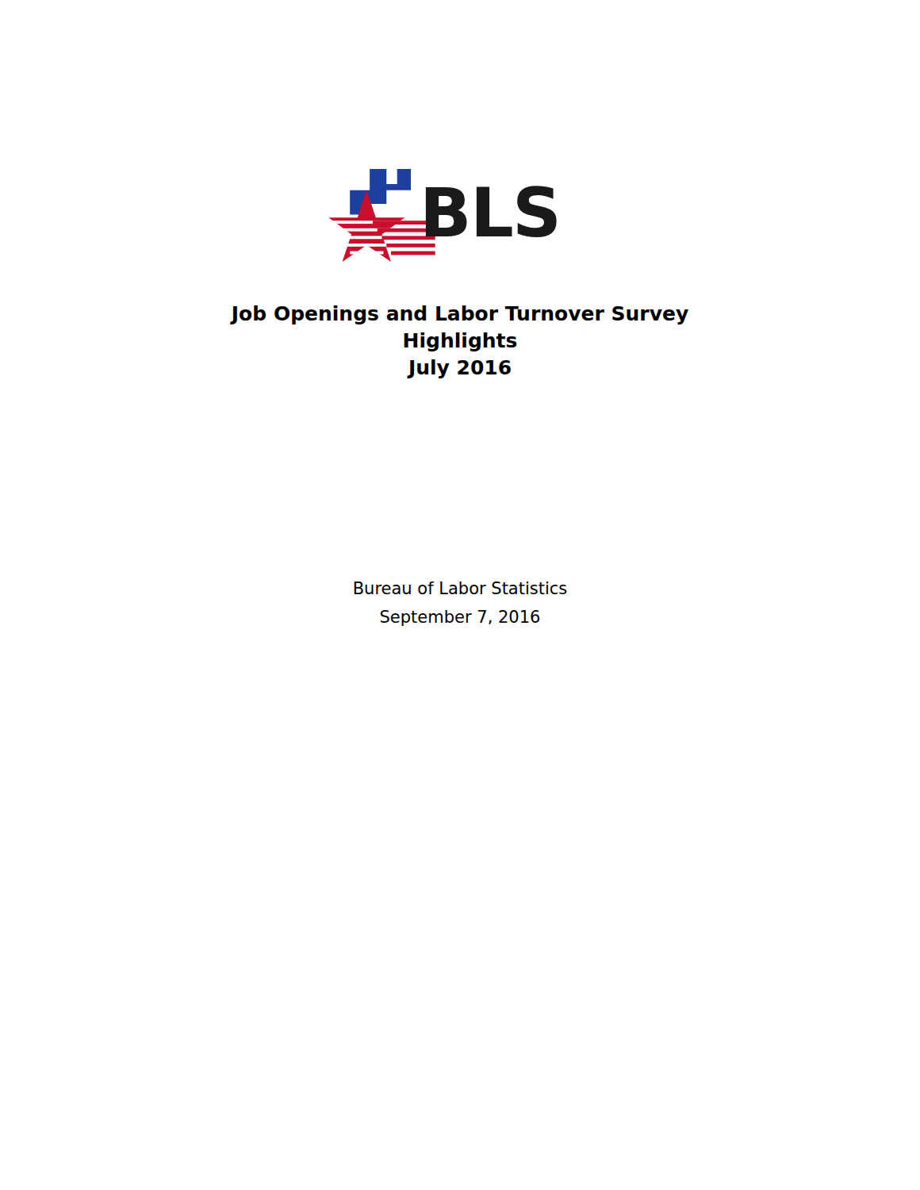BLS
Job Openings and Labor Turnover Survey
Highlights
July 2016
Bureau of Labor Statistics
September 7, 2016